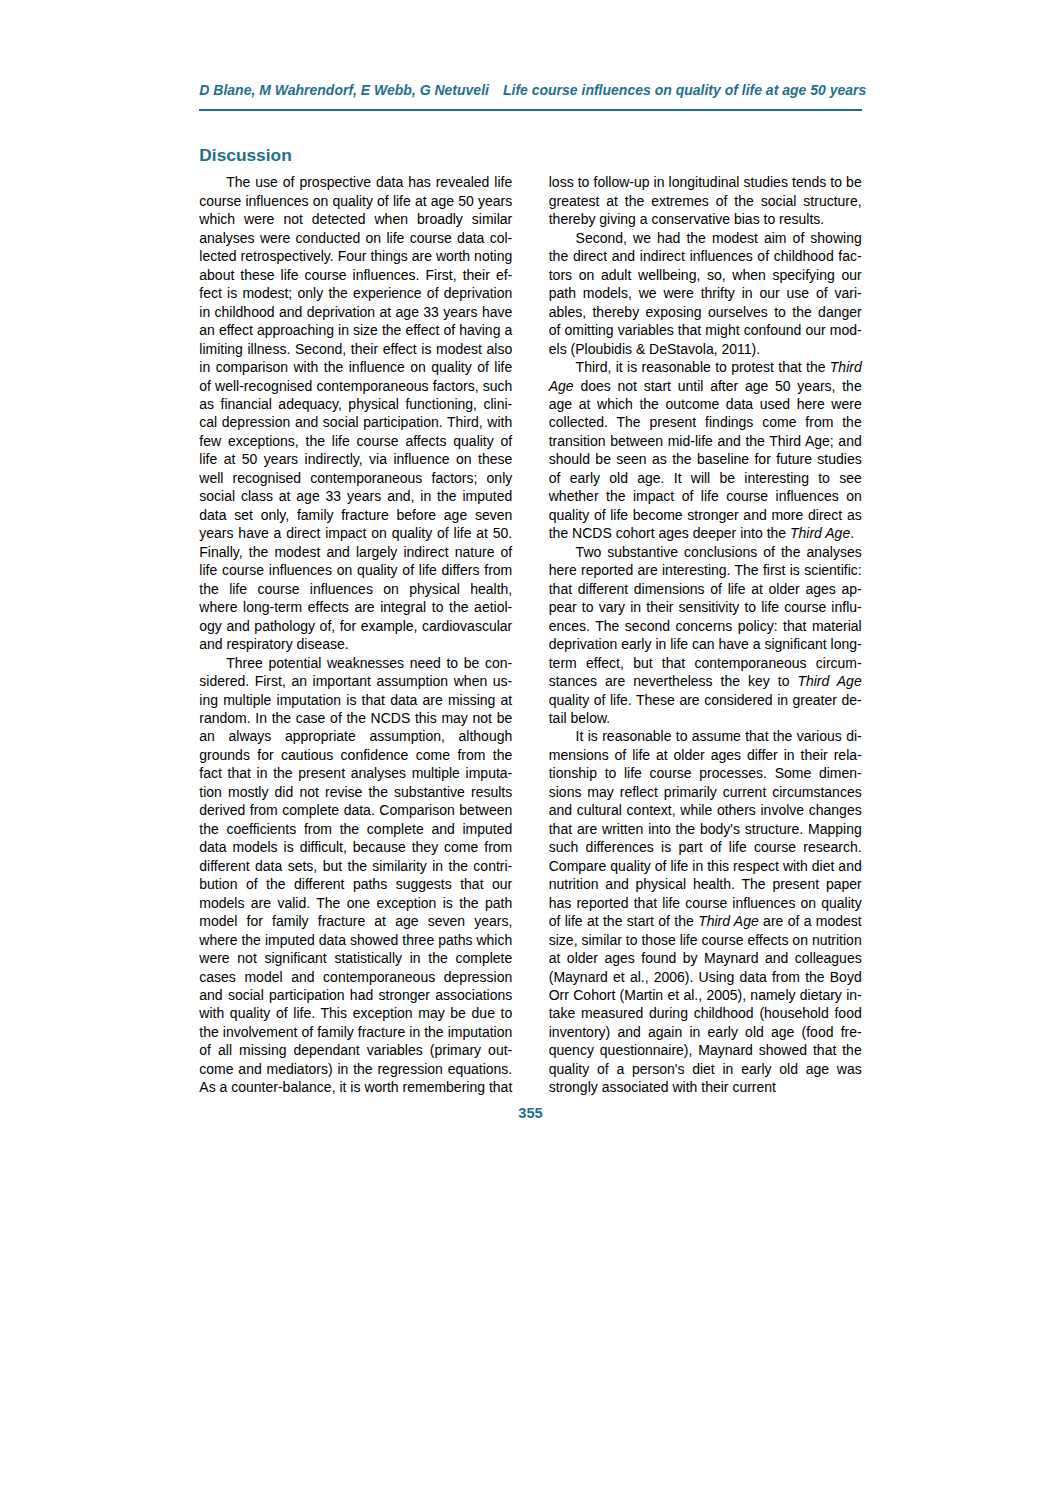D Blane, M Wahrendorf, E Webb, G Netuveli Life course influences on quality of life at age 50 years
Discussion
The use of prospective data has revealed life course influences on quality of life at age 50 years which were not detected when broadly similar analyses were conducted on life course data collected retrospectively. Four things are worth noting about these life course influences. First, their effect is modest; only the experience of deprivation in childhood and deprivation at age 33 years have an effect approaching in size the effect of having a limiting illness. Second, their effect is modest also in comparison with the influence on quality of life of well-recognised contemporaneous factors, such as financial adequacy, physical functioning, clinical depression and social participation. Third, with few exceptions, the life course affects quality of life at 50 years indirectly, via influence on these well recognised contemporaneous factors; only social class at age 33 years and, in the imputed data set only, family fracture before age seven years have a direct impact on quality of life at 50. Finally, the modest and largely indirect nature of life course influences on quality of life differs from the life course influences on physical health, where long-term effects are integral to the aetiology and pathology of, for example, cardiovascular and respiratory disease.
Three potential weaknesses need to be considered. First, an important assumption when using multiple imputation is that data are missing at random. In the case of the NCDS this may not be an always appropriate assumption, although grounds for cautious confidence come from the fact that in the present analyses multiple imputation mostly did not revise the substantive results derived from complete data. Comparison between the coefficients from the complete and imputed data models is difficult, because they come from different data sets, but the similarity in the contribution of the different paths suggests that our models are valid. The one exception is the path model for family fracture at age seven years, where the imputed data showed three paths which were not significant statistically in the complete cases model and contemporaneous depression and social participation had stronger associations with quality of life. This exception may be due to the involvement of family fracture in the imputation of all missing dependant variables (primary outcome and mediators) in the regression equations. As a counter-balance, it is worth remembering that loss to follow-up in longitudinal studies tends to be greatest at the extremes of the social structure, thereby giving a conservative bias to results.
Second, we had the modest aim of showing the direct and indirect influences of childhood factors on adult wellbeing, so, when specifying our path models, we were thrifty in our use of variables, thereby exposing ourselves to the danger of omitting variables that might confound our models (Ploubidis & DeStavola, 2011).
Third, it is reasonable to protest that the Third Age does not start until after age 50 years, the age at which the outcome data used here were collected. The present findings come from the transition between mid-life and the Third Age; and should be seen as the baseline for future studies of early old age. It will be interesting to see whether the impact of life course influences on quality of life become stronger and more direct as the NCDS cohort ages deeper into the Third Age.
Two substantive conclusions of the analyses here reported are interesting. The first is scientific: that different dimensions of life at older ages appear to vary in their sensitivity to life course influences. The second concerns policy: that material deprivation early in life can have a significant long-term effect, but that contemporaneous circumstances are nevertheless the key to Third Age quality of life. These are considered in greater detail below.
It is reasonable to assume that the various dimensions of life at older ages differ in their relationship to life course processes. Some dimensions may reflect primarily current circumstances and cultural context, while others involve changes that are written into the body's structure. Mapping such differences is part of life course research. Compare quality of life in this respect with diet and nutrition and physical health. The present paper has reported that life course influences on quality of life at the start of the Third Age are of a modest size, similar to those life course effects on nutrition at older ages found by Maynard and colleagues (Maynard et al., 2006). Using data from the Boyd Orr Cohort (Martin et al., 2005), namely dietary intake measured during childhood (household food inventory) and again in early old age (food frequency questionnaire), Maynard showed that the quality of a person's diet in early old age was strongly associated with their current
355